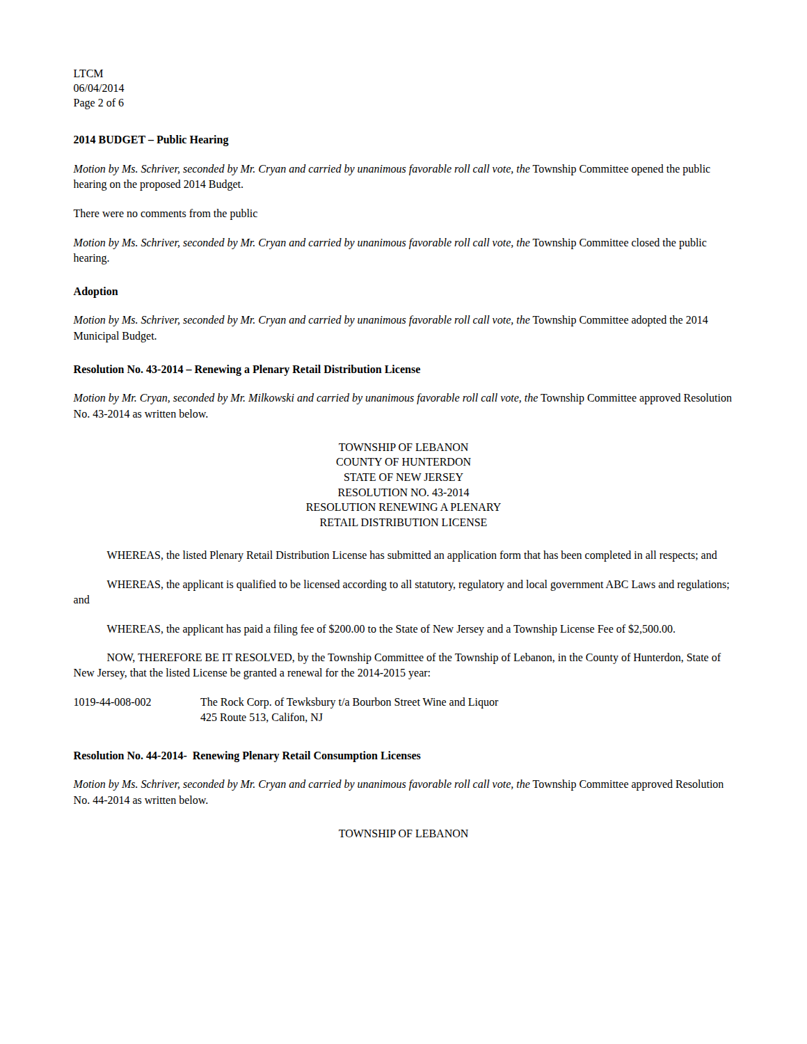LTCM
06/04/2014
Page 2 of 6
2014 BUDGET – Public Hearing
Motion by Ms. Schriver, seconded by Mr. Cryan and carried by unanimous favorable roll call vote, the Township Committee opened the public hearing on the proposed 2014 Budget.
There were no comments from the public
Motion by Ms. Schriver, seconded by Mr. Cryan and carried by unanimous favorable roll call vote, the Township Committee closed the public hearing.
Adoption
Motion by Ms. Schriver, seconded by Mr. Cryan and carried by unanimous favorable roll call vote, the Township Committee adopted the 2014 Municipal Budget.
Resolution No. 43-2014 – Renewing a Plenary Retail Distribution License
Motion by Mr. Cryan, seconded by Mr. Milkowski and carried by unanimous favorable roll call vote, the Township Committee approved Resolution No. 43-2014 as written below.
TOWNSHIP OF LEBANON
COUNTY OF HUNTERDON
STATE OF NEW JERSEY
RESOLUTION NO. 43-2014
RESOLUTION RENEWING A PLENARY
RETAIL DISTRIBUTION LICENSE
WHEREAS, the listed Plenary Retail Distribution License has submitted an application form that has been completed in all respects; and
WHEREAS, the applicant is qualified to be licensed according to all statutory, regulatory and local government ABC Laws and regulations; and
WHEREAS, the applicant has paid a filing fee of $200.00 to the State of New Jersey and a Township License Fee of $2,500.00.
NOW, THEREFORE BE IT RESOLVED, by the Township Committee of the Township of Lebanon, in the County of Hunterdon, State of New Jersey, that the listed License be granted a renewal for the 2014-2015 year:
1019-44-008-002
The Rock Corp. of Tewksbury t/a Bourbon Street Wine and Liquor
425 Route 513, Califon, NJ
Resolution No. 44-2014- Renewing Plenary Retail Consumption Licenses
Motion by Ms. Schriver, seconded by Mr. Cryan and carried by unanimous favorable roll call vote, the Township Committee approved Resolution No. 44-2014 as written below.
TOWNSHIP OF LEBANON